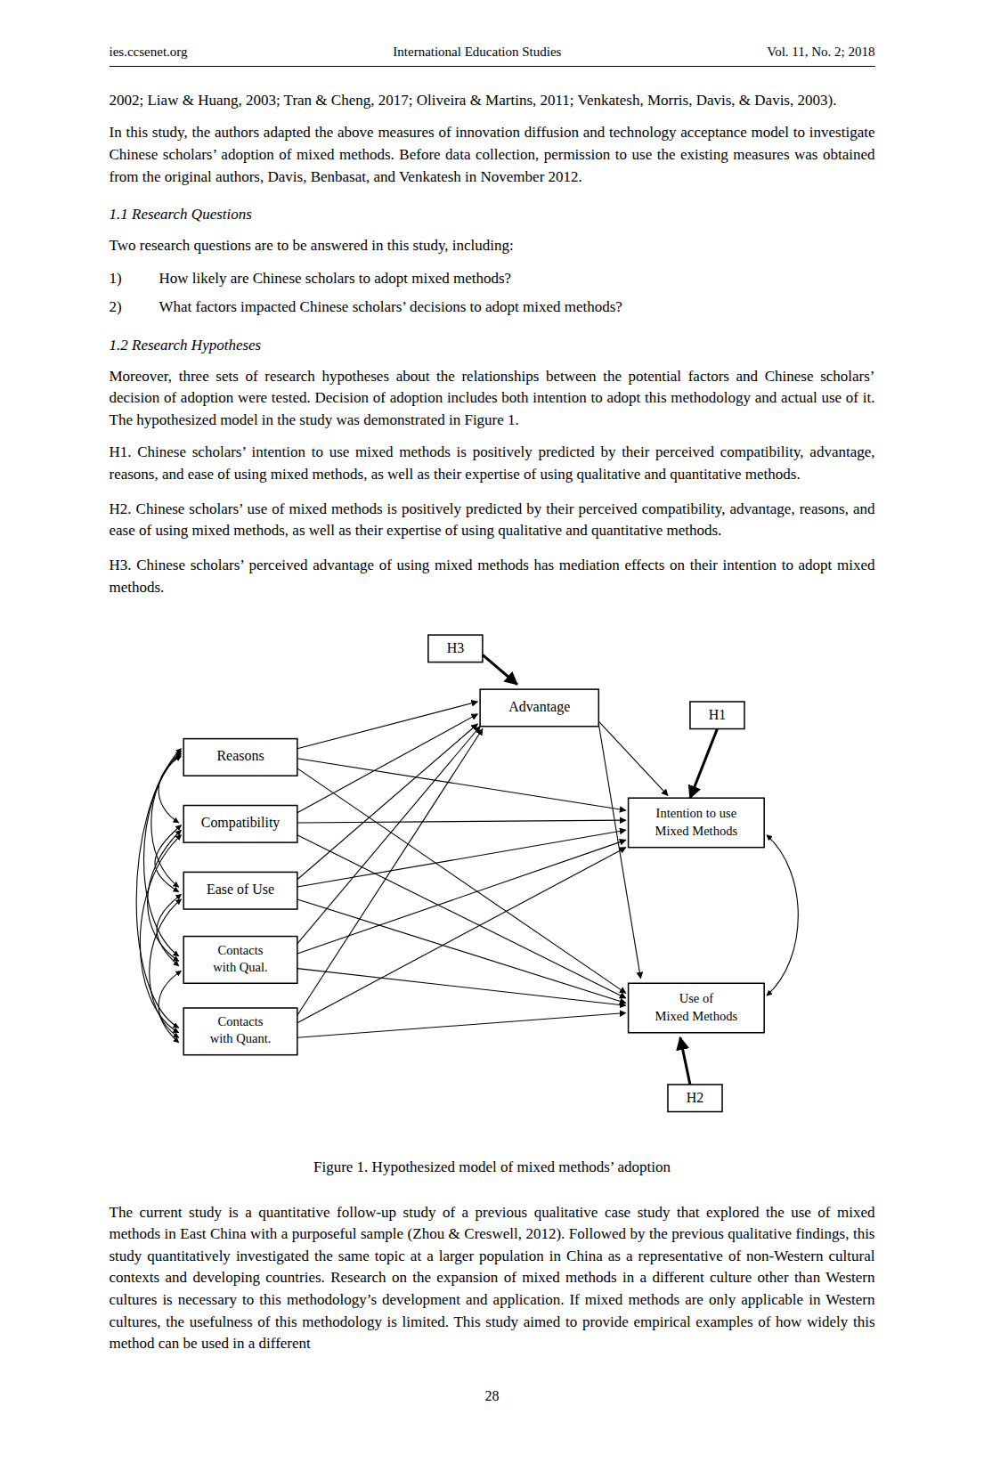ies.ccsenet.org International Education Studies Vol. 11, No. 2; 2018
2002; Liaw & Huang, 2003; Tran & Cheng, 2017; Oliveira & Martins, 2011; Venkatesh, Morris, Davis, & Davis, 2003).
In this study, the authors adapted the above measures of innovation diffusion and technology acceptance model to investigate Chinese scholars’ adoption of mixed methods. Before data collection, permission to use the existing measures was obtained from the original authors, Davis, Benbasat, and Venkatesh in November 2012.
1.1 Research Questions
Two research questions are to be answered in this study, including:
1) How likely are Chinese scholars to adopt mixed methods?
2) What factors impacted Chinese scholars’ decisions to adopt mixed methods?
1.2 Research Hypotheses
Moreover, three sets of research hypotheses about the relationships between the potential factors and Chinese scholars’ decision of adoption were tested. Decision of adoption includes both intention to adopt this methodology and actual use of it. The hypothesized model in the study was demonstrated in Figure 1.
H1. Chinese scholars’ intention to use mixed methods is positively predicted by their perceived compatibility, advantage, reasons, and ease of using mixed methods, as well as their expertise of using qualitative and quantitative methods.
H2. Chinese scholars’ use of mixed methods is positively predicted by their perceived compatibility, advantage, reasons, and ease of using mixed methods, as well as their expertise of using qualitative and quantitative methods.
H3. Chinese scholars’ perceived advantage of using mixed methods has mediation effects on their intention to adopt mixed methods.
H3 Advantage H1 Reasons Compatibility Ease of Use Contacts with Qual. Contacts with Quant. Intention to use Mixed Methods Use of Mixed Methods H2
Figure 1. Hypothesized model of mixed methods’ adoption
The current study is a quantitative follow-up study of a previous qualitative case study that explored the use of mixed methods in East China with a purposeful sample (Zhou & Creswell, 2012). Followed by the previous qualitative findings, this study quantitatively investigated the same topic at a larger population in China as a representative of non-Western cultural contexts and developing countries. Research on the expansion of mixed methods in a different culture other than Western cultures is necessary to this methodology’s development and application. If mixed methods are only applicable in Western cultures, the usefulness of this methodology is limited. This study aimed to provide empirical examples of how widely this method can be used in a different
28